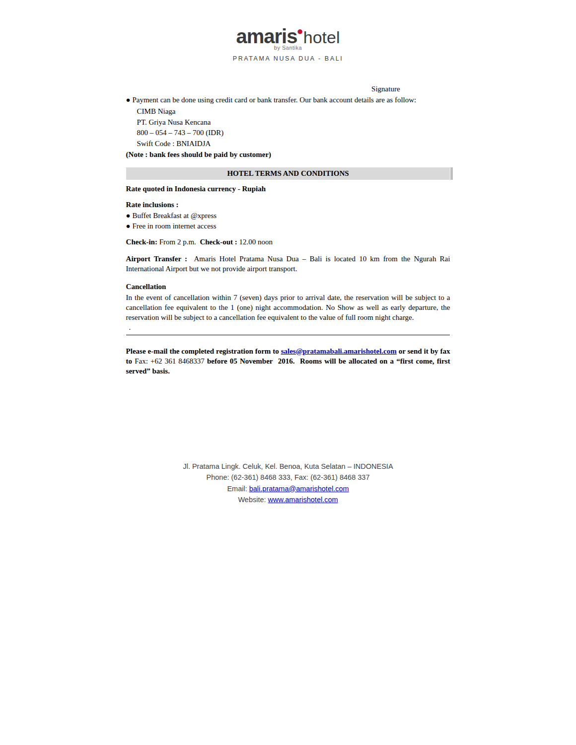amaris●hotel
by Santika
PRATAMA NUSA DUA - BALI
Signature
● Payment can be done using credit card or bank transfer. Our bank account details are as follow:
CIMB Niaga
PT. Griya Nusa Kencana
800 – 054 – 743 – 700 (IDR)
Swift Code : BNIAIDJA
(Note : bank fees should be paid by customer)
HOTEL TERMS AND CONDITIONS
Rate quoted in Indonesia currency - Rupiah
Rate inclusions :
● Buffet Breakfast at @xpress
● Free in room internet access
Check-in: From 2 p.m. Check-out : 12.00 noon
Airport Transfer : Amaris Hotel Pratama Nusa Dua – Bali is located 10 km from the Ngurah Rai International Airport but we not provide airport transport.
Cancellation
In the event of cancellation within 7 (seven) days prior to arrival date, the reservation will be subject to a cancellation fee equivalent to the 1 (one) night accommodation. No Show as well as early departure, the reservation will be subject to a cancellation fee equivalent to the value of full room night charge.
.
Please e-mail the completed registration form to sales@pratamabali.amarishotel.com or send it by fax to Fax: +62 361 8468337 before 05 November 2016. Rooms will be allocated on a “first come, first served” basis.
Jl. Pratama Lingk. Celuk, Kel. Benoa, Kuta Selatan – INDONESIA
Phone: (62-361) 8468 333, Fax: (62-361) 8468 337
Email: bali.pratama@amarishotel.com
Website: www.amarishotel.com